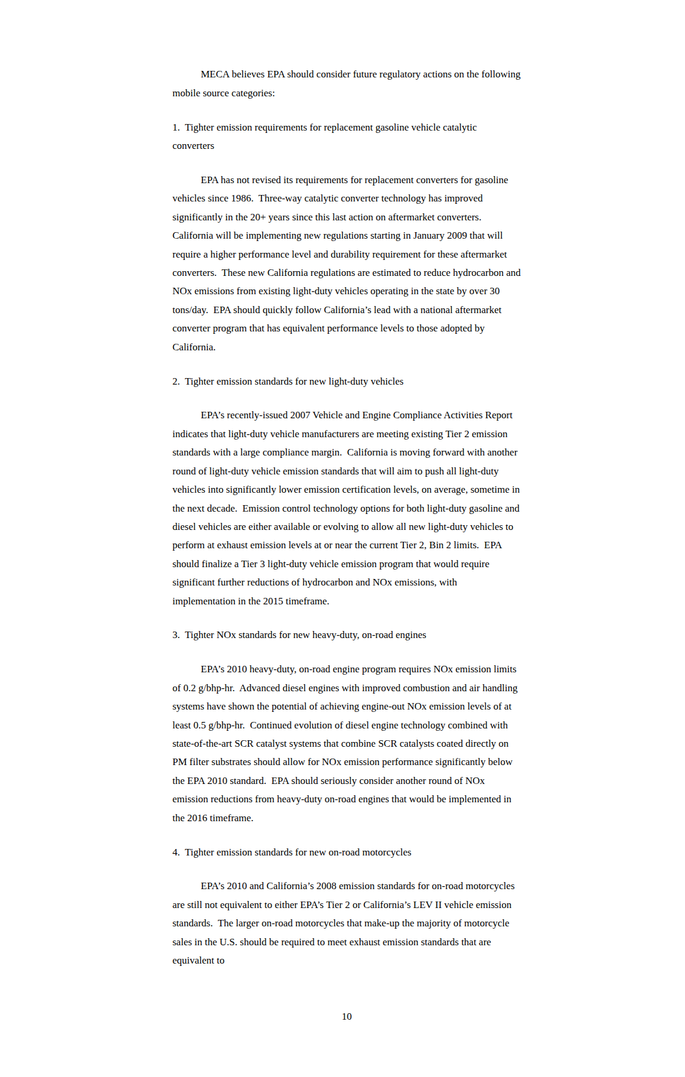MECA believes EPA should consider future regulatory actions on the following mobile source categories:
1. Tighter emission requirements for replacement gasoline vehicle catalytic converters
EPA has not revised its requirements for replacement converters for gasoline vehicles since 1986. Three-way catalytic converter technology has improved significantly in the 20+ years since this last action on aftermarket converters. California will be implementing new regulations starting in January 2009 that will require a higher performance level and durability requirement for these aftermarket converters. These new California regulations are estimated to reduce hydrocarbon and NOx emissions from existing light-duty vehicles operating in the state by over 30 tons/day. EPA should quickly follow California’s lead with a national aftermarket converter program that has equivalent performance levels to those adopted by California.
2. Tighter emission standards for new light-duty vehicles
EPA’s recently-issued 2007 Vehicle and Engine Compliance Activities Report indicates that light-duty vehicle manufacturers are meeting existing Tier 2 emission standards with a large compliance margin. California is moving forward with another round of light-duty vehicle emission standards that will aim to push all light-duty vehicles into significantly lower emission certification levels, on average, sometime in the next decade. Emission control technology options for both light-duty gasoline and diesel vehicles are either available or evolving to allow all new light-duty vehicles to perform at exhaust emission levels at or near the current Tier 2, Bin 2 limits. EPA should finalize a Tier 3 light-duty vehicle emission program that would require significant further reductions of hydrocarbon and NOx emissions, with implementation in the 2015 timeframe.
3. Tighter NOx standards for new heavy-duty, on-road engines
EPA’s 2010 heavy-duty, on-road engine program requires NOx emission limits of 0.2 g/bhp-hr. Advanced diesel engines with improved combustion and air handling systems have shown the potential of achieving engine-out NOx emission levels of at least 0.5 g/bhp-hr. Continued evolution of diesel engine technology combined with state-of-the-art SCR catalyst systems that combine SCR catalysts coated directly on PM filter substrates should allow for NOx emission performance significantly below the EPA 2010 standard. EPA should seriously consider another round of NOx emission reductions from heavy-duty on-road engines that would be implemented in the 2016 timeframe.
4. Tighter emission standards for new on-road motorcycles
EPA’s 2010 and California’s 2008 emission standards for on-road motorcycles are still not equivalent to either EPA’s Tier 2 or California’s LEV II vehicle emission standards. The larger on-road motorcycles that make-up the majority of motorcycle sales in the U.S. should be required to meet exhaust emission standards that are equivalent to
10